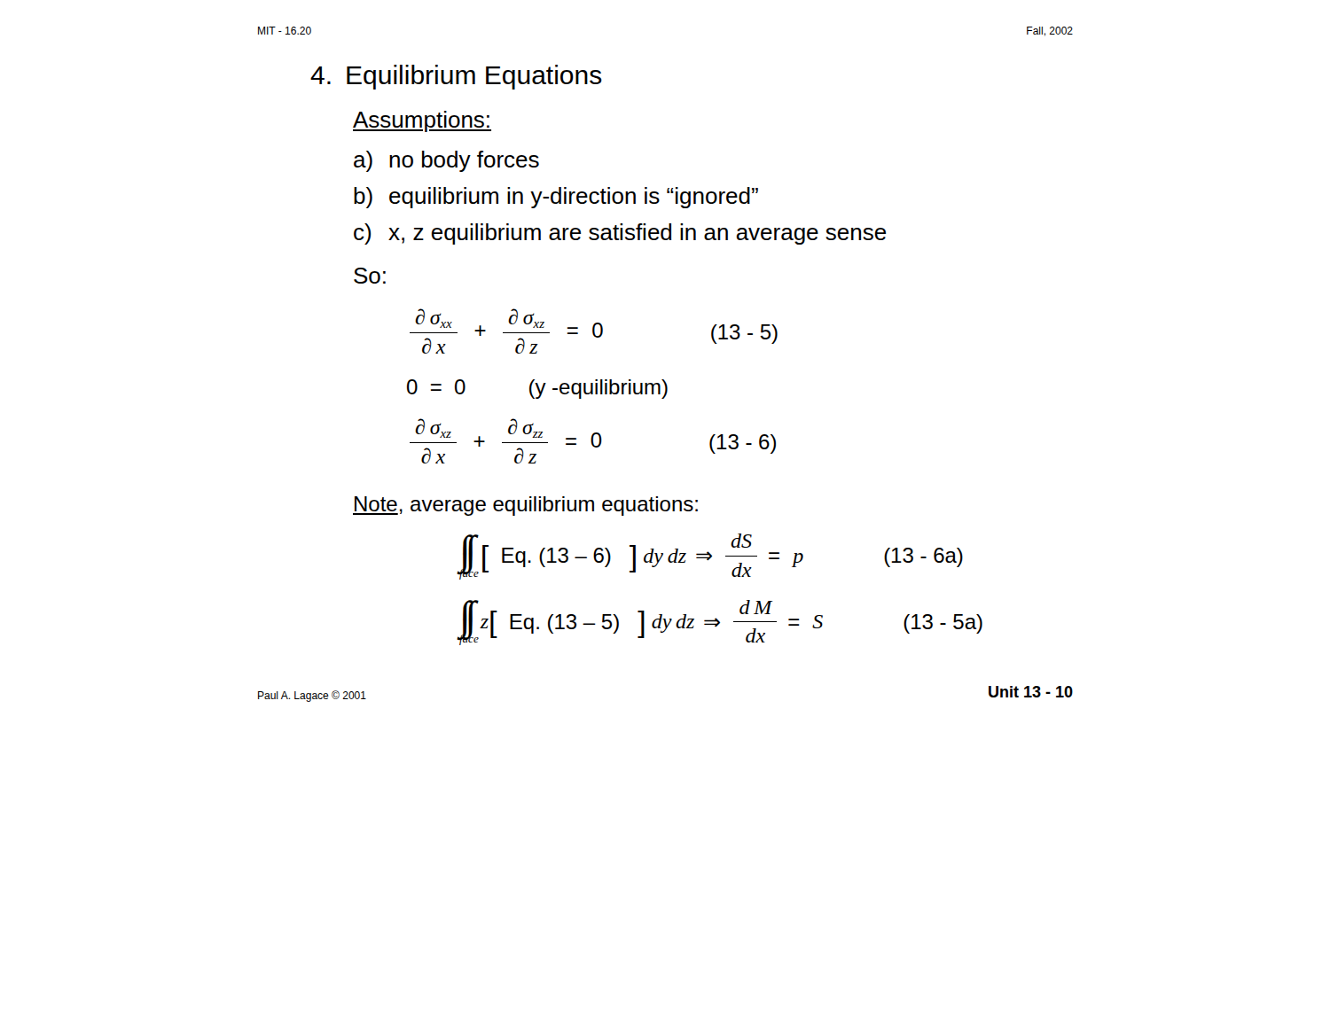MIT - 16.20
Fall, 2002
4. Equilibrium Equations
Assumptions:
a) no body forces
b) equilibrium in y-direction is “ignored”
c) x, z equilibrium are satisfied in an average sense
So:
∂ σxx ∂ x + ∂ σxz ∂ z = 0 (13 - 5)
0 = 0 (y -equilibrium)
∂ σxz ∂ x + ∂ σzz ∂ z = 0 (13 - 6)
Note, average equilibrium equations:
∫∫face [ Eq. (13 – 6) ] dy dz ⇒ dS dx = p (13 - 6a)
∫∫face z [ Eq. (13 – 5) ] dy dz ⇒ d M dx = S (13 - 5a)
Paul A. Lagace © 2001
Unit 13 - 10